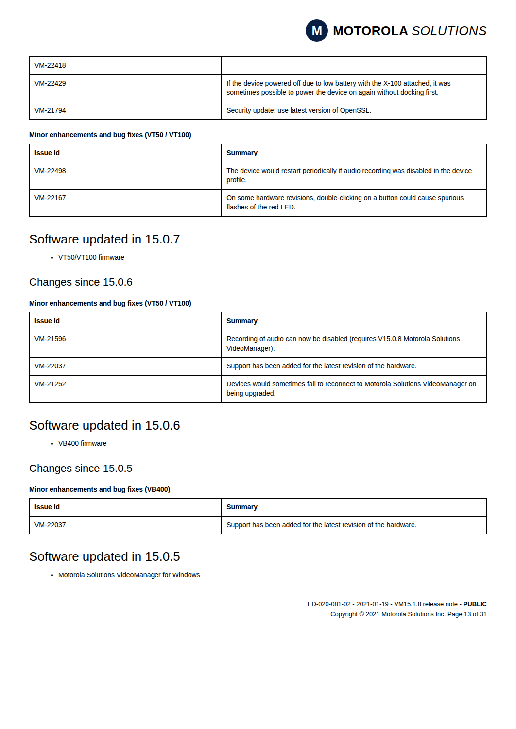M
MOTOROLA SOLUTIONS
| VM-22418 | |
| VM-22429 | If the device powered off due to low battery with the X-100 attached, it was sometimes possible to power the device on again without docking first. |
| VM-21794 | Security update: use latest version of OpenSSL. |
Minor enhancements and bug fixes (VT50 / VT100)
| Issue Id | Summary |
| --- | --- |
| VM-22498 | The device would restart periodically if audio recording was disabled in the device profile. |
| VM-22167 | On some hardware revisions, double-clicking on a button could cause spurious flashes of the red LED. |
Software updated in 15.0.7
VT50/VT100 firmware
Changes since 15.0.6
Minor enhancements and bug fixes (VT50 / VT100)
| Issue Id | Summary |
| --- | --- |
| VM-21596 | Recording of audio can now be disabled (requires V15.0.8 Motorola Solutions VideoManager). |
| VM-22037 | Support has been added for the latest revision of the hardware. |
| VM-21252 | Devices would sometimes fail to reconnect to Motorola Solutions VideoManager on being upgraded. |
Software updated in 15.0.6
VB400 firmware
Changes since 15.0.5
Minor enhancements and bug fixes (VB400)
| Issue Id | Summary |
| --- | --- |
| VM-22037 | Support has been added for the latest revision of the hardware. |
Software updated in 15.0.5
Motorola Solutions VideoManager for Windows
ED-020-081-02 - 2021-01-19 - VM15.1.8 release note - PUBLIC
Copyright © 2021 Motorola Solutions Inc. Page 13 of 31